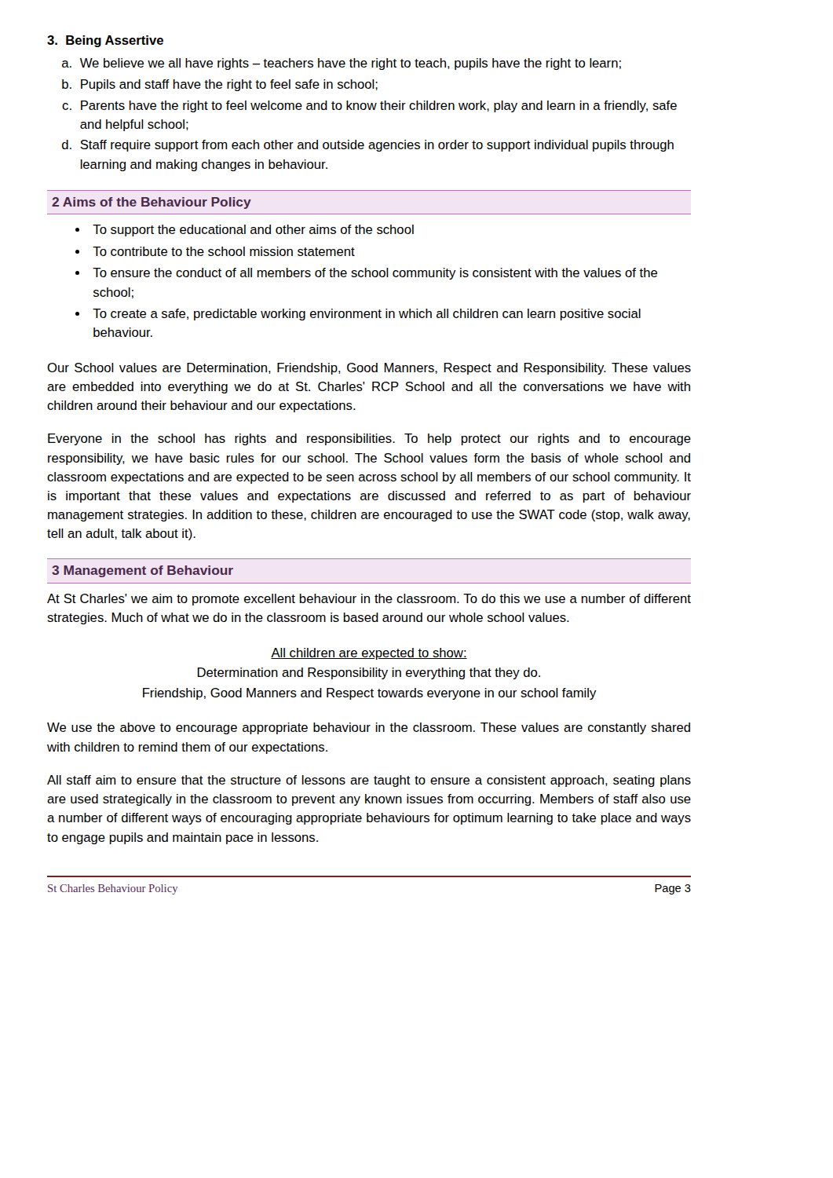3. Being Assertive
We believe we all have rights – teachers have the right to teach, pupils have the right to learn;
Pupils and staff have the right to feel safe in school;
Parents have the right to feel welcome and to know their children work, play and learn in a friendly, safe and helpful school;
Staff require support from each other and outside agencies in order to support individual pupils through learning and making changes in behaviour.
2 Aims of the Behaviour Policy
To support the educational and other aims of the school
To contribute to the school mission statement
To ensure the conduct of all members of the school community is consistent with the values of the school;
To create a safe, predictable working environment in which all children can learn positive social behaviour.
Our School values are Determination, Friendship, Good Manners, Respect and Responsibility. These values are embedded into everything we do at St. Charles' RCP School and all the conversations we have with children around their behaviour and our expectations.
Everyone in the school has rights and responsibilities. To help protect our rights and to encourage responsibility, we have basic rules for our school. The School values form the basis of whole school and classroom expectations and are expected to be seen across school by all members of our school community. It is important that these values and expectations are discussed and referred to as part of behaviour management strategies. In addition to these, children are encouraged to use the SWAT code (stop, walk away, tell an adult, talk about it).
3 Management of Behaviour
At St Charles' we aim to promote excellent behaviour in the classroom. To do this we use a number of different strategies. Much of what we do in the classroom is based around our whole school values.
All children are expected to show:
Determination and Responsibility in everything that they do.
Friendship, Good Manners and Respect towards everyone in our school family
We use the above to encourage appropriate behaviour in the classroom. These values are constantly shared with children to remind them of our expectations.
All staff aim to ensure that the structure of lessons are taught to ensure a consistent approach, seating plans are used strategically in the classroom to prevent any known issues from occurring. Members of staff also use a number of different ways of encouraging appropriate behaviours for optimum learning to take place and ways to engage pupils and maintain pace in lessons.
St Charles Behaviour Policy Page 3